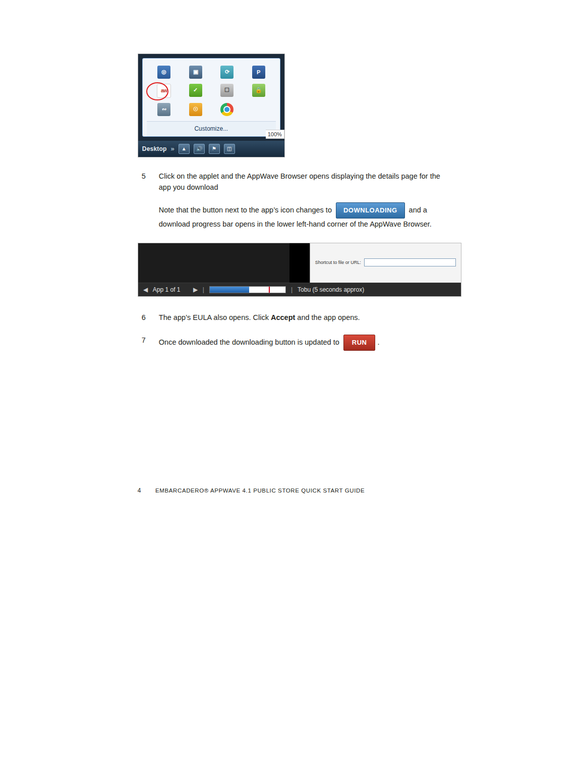◎
▣
⟳
P
aw
✓
☐
🔒
∾
☉
Customize...
Desktop » ▲ 🔊 ⚑ ◫
100%
5 Click on the applet and the AppWave Browser opens displaying the details page for the app you download Note that the button next to the app’s icon changes to DOWNLOADING and a download progress bar opens in the lower left-hand corner of the AppWave Browser.
Shortcut to file or URL:
◀ App 1 of 1 ▶ | | Tobu (5 seconds approx)
6 The app’s EULA also opens. Click Accept and the app opens.
7 Once downloaded the downloading button is updated to RUN.
4 EMBARCADERO® APPWAVE 4.1 PUBLIC STORE QUICK START GUIDE